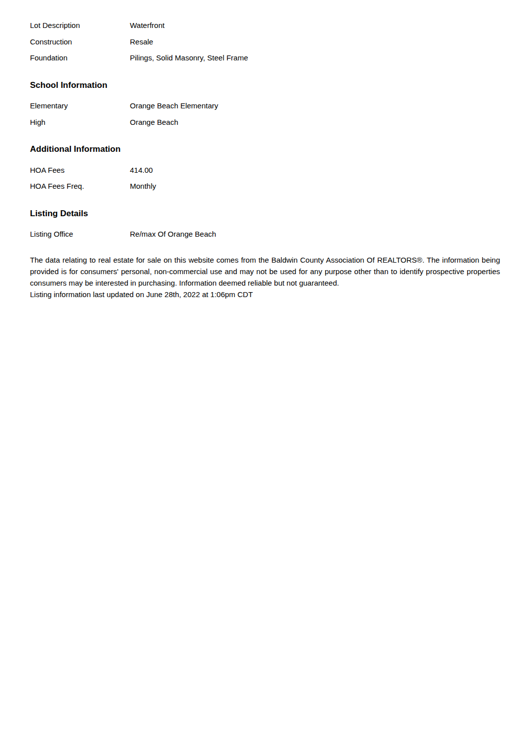Lot Description
Waterfront
Construction
Resale
Foundation
Pilings, Solid Masonry, Steel Frame
School Information
Elementary
Orange Beach Elementary
High
Orange Beach
Additional Information
HOA Fees
414.00
HOA Fees Freq.
Monthly
Listing Details
Listing Office
Re/max Of Orange Beach
The data relating to real estate for sale on this website comes from the Baldwin County Association Of REALTORS®. The information being provided is for consumers' personal, non-commercial use and may not be used for any purpose other than to identify prospective properties consumers may be interested in purchasing. Information deemed reliable but not guaranteed.
Listing information last updated on June 28th, 2022 at 1:06pm CDT